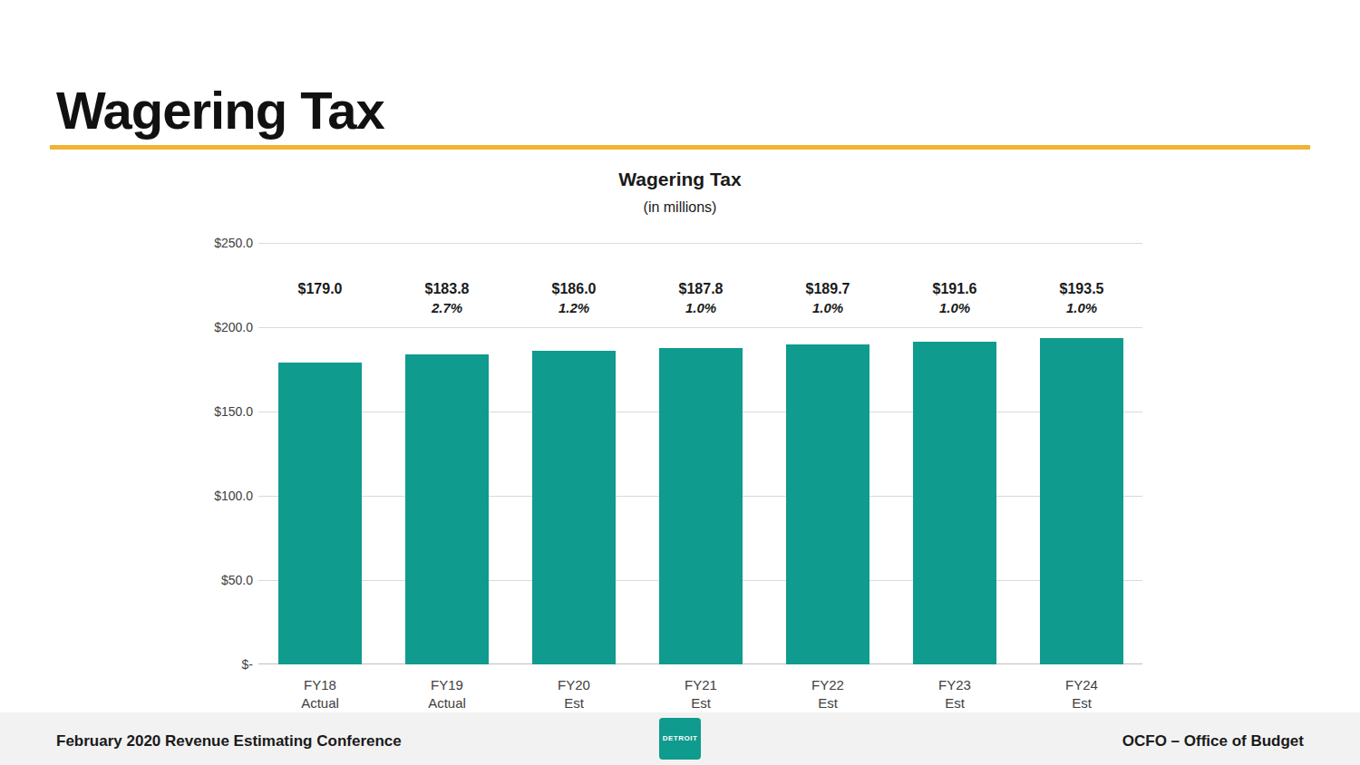Wagering Tax
Wagering Tax
(in millions)
$250.0
$200.0
$150.0
$100.0
$50.0
$-
$179.0
$183.82.7%
$186.01.2%
$187.81.0%
$189.71.0%
$191.61.0%
$193.51.0%
FY18
Actual
FY19
Actual
FY20
Est
FY21
Est
FY22
Est
FY23
Est
FY24
Est
February 2020 Revenue Estimating Conference
DETROIT
OCFO – Office of Budget